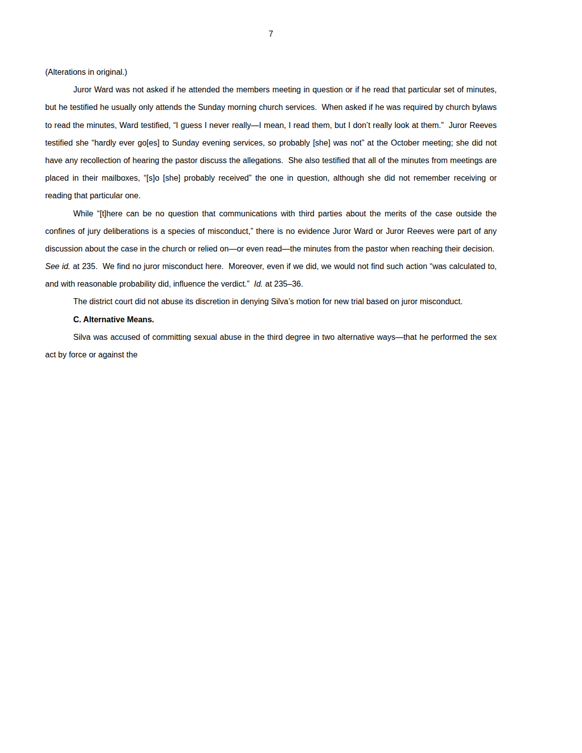7
(Alterations in original.)
Juror Ward was not asked if he attended the members meeting in question or if he read that particular set of minutes, but he testified he usually only attends the Sunday morning church services. When asked if he was required by church bylaws to read the minutes, Ward testified, “I guess I never really—I mean, I read them, but I don’t really look at them.” Juror Reeves testified she “hardly ever go[es] to Sunday evening services, so probably [she] was not” at the October meeting; she did not have any recollection of hearing the pastor discuss the allegations. She also testified that all of the minutes from meetings are placed in their mailboxes, “[s]o [she] probably received” the one in question, although she did not remember receiving or reading that particular one.
While “[t]here can be no question that communications with third parties about the merits of the case outside the confines of jury deliberations is a species of misconduct,” there is no evidence Juror Ward or Juror Reeves were part of any discussion about the case in the church or relied on—or even read—the minutes from the pastor when reaching their decision. See id. at 235. We find no juror misconduct here. Moreover, even if we did, we would not find such action “was calculated to, and with reasonable probability did, influence the verdict.” Id. at 235–36.
The district court did not abuse its discretion in denying Silva’s motion for new trial based on juror misconduct.
C. Alternative Means.
Silva was accused of committing sexual abuse in the third degree in two alternative ways—that he performed the sex act by force or against the